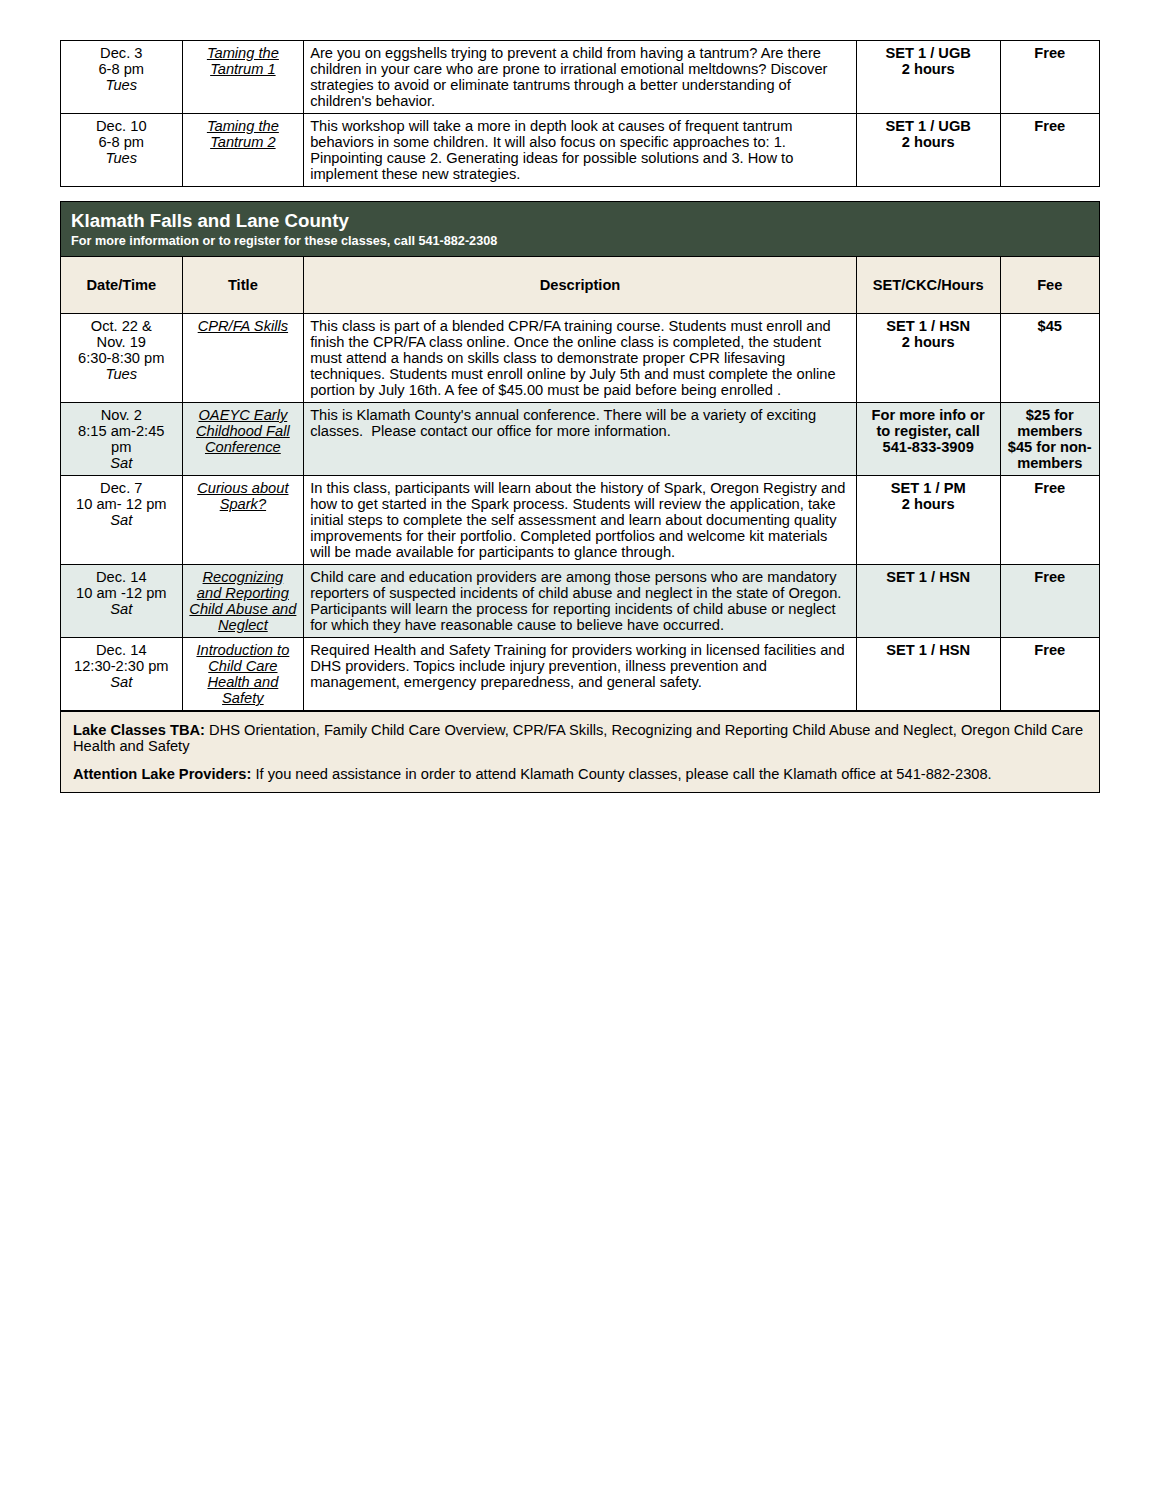| Dec. 3 6-8 pm Tues | Taming the Tantrum 1 | Are you on eggshells trying to prevent a child from having a tantrum? Are there children in your care who are prone to irrational emotional meltdowns? Discover strategies to avoid or eliminate tantrums through a better understanding of children's behavior. | SET 1 / UGB 2 hours | Free |
| Dec. 10 6-8 pm Tues | Taming the Tantrum 2 | This workshop will take a more in depth look at causes of frequent tantrum behaviors in some children. It will also focus on specific approaches to: 1. Pinpointing cause 2. Generating ideas for possible solutions and 3. How to implement these new strategies. | SET 1 / UGB 2 hours | Free |
| Klamath Falls and Lane County For more information or to register for these classes, call 541-882-2308 |
| Date/Time | Title | Description | SET/CKC/Hours | Fee |
| Oct. 22 & Nov. 19 6:30-8:30 pm Tues | CPR/FA Skills | This class is part of a blended CPR/FA training course. Students must enroll and finish the CPR/FA class online. Once the online class is completed, the student must attend a hands on skills class to demonstrate proper CPR lifesaving techniques. Students must enroll online by July 5th and must complete the online portion by July 16th. A fee of $45.00 must be paid before being enrolled . | SET 1 / HSN 2 hours | $45 |
| Nov. 2 8:15 am-2:45 pm Sat | OAEYC Early Childhood Fall Conference | This is Klamath County's annual conference. There will be a variety of exciting classes. Please contact our office for more information. | For more info or to register, call 541-833-3909 | $25 for members $45 for non-members |
| Dec. 7 10 am- 12 pm Sat | Curious about Spark? | In this class, participants will learn about the history of Spark, Oregon Registry and how to get started in the Spark process. Students will review the application, take initial steps to complete the self assessment and learn about documenting quality improvements for their portfolio. Completed portfolios and welcome kit materials will be made available for participants to glance through. | SET 1 / PM 2 hours | Free |
| Dec. 14 10 am -12 pm Sat | Recognizing and Reporting Child Abuse and Neglect | Child care and education providers are among those persons who are mandatory reporters of suspected incidents of child abuse and neglect in the state of Oregon. Participants will learn the process for reporting incidents of child abuse or neglect for which they have reasonable cause to believe have occurred. | SET 1 / HSN | Free |
| Dec. 14 12:30-2:30 pm Sat | Introduction to Child Care Health and Safety | Required Health and Safety Training for providers working in licensed facilities and DHS providers. Topics include injury prevention, illness prevention and management, emergency preparedness, and general safety. | SET 1 / HSN | Free |
Lake Classes TBA: DHS Orientation, Family Child Care Overview, CPR/FA Skills, Recognizing and Reporting Child Abuse and Neglect, Oregon Child Care Health and Safety
Attention Lake Providers: If you need assistance in order to attend Klamath County classes, please call the Klamath office at 541-882-2308.